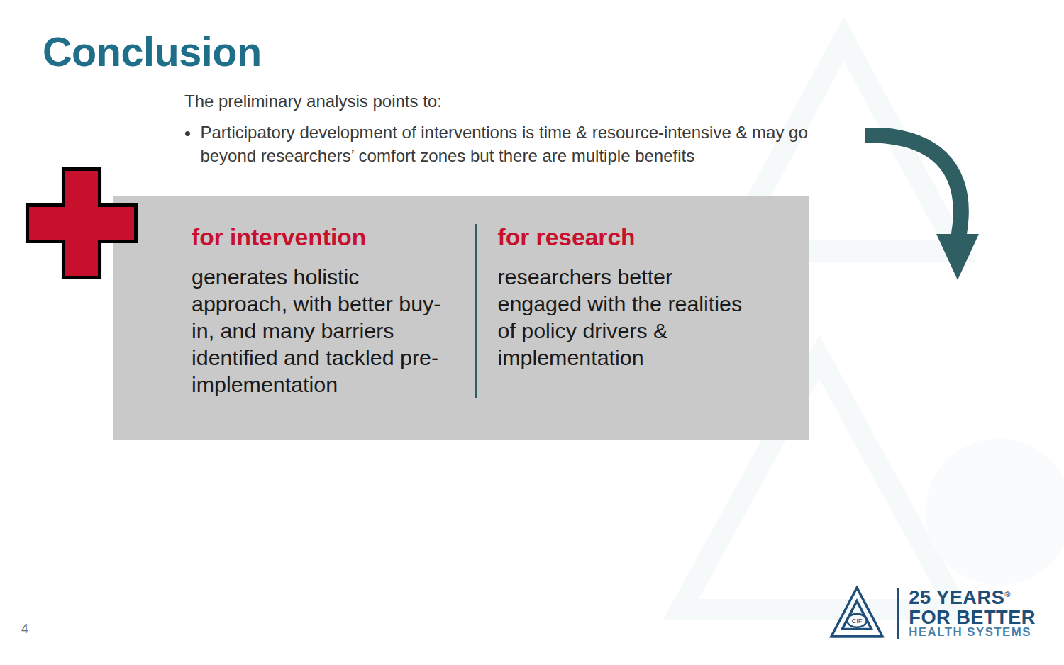Conclusion
The preliminary analysis points to:
Participatory development of interventions is time & resource-intensive & may go beyond researchers’ comfort zones but there are multiple benefits
for intervention
generates holistic approach, with better buy-in, and many barriers identified and tackled pre-implementation
for research
researchers better engaged with the realities of policy drivers & implementation
4
CIF
25 YEARS®
FOR BETTER
HEALTH SYSTEMS